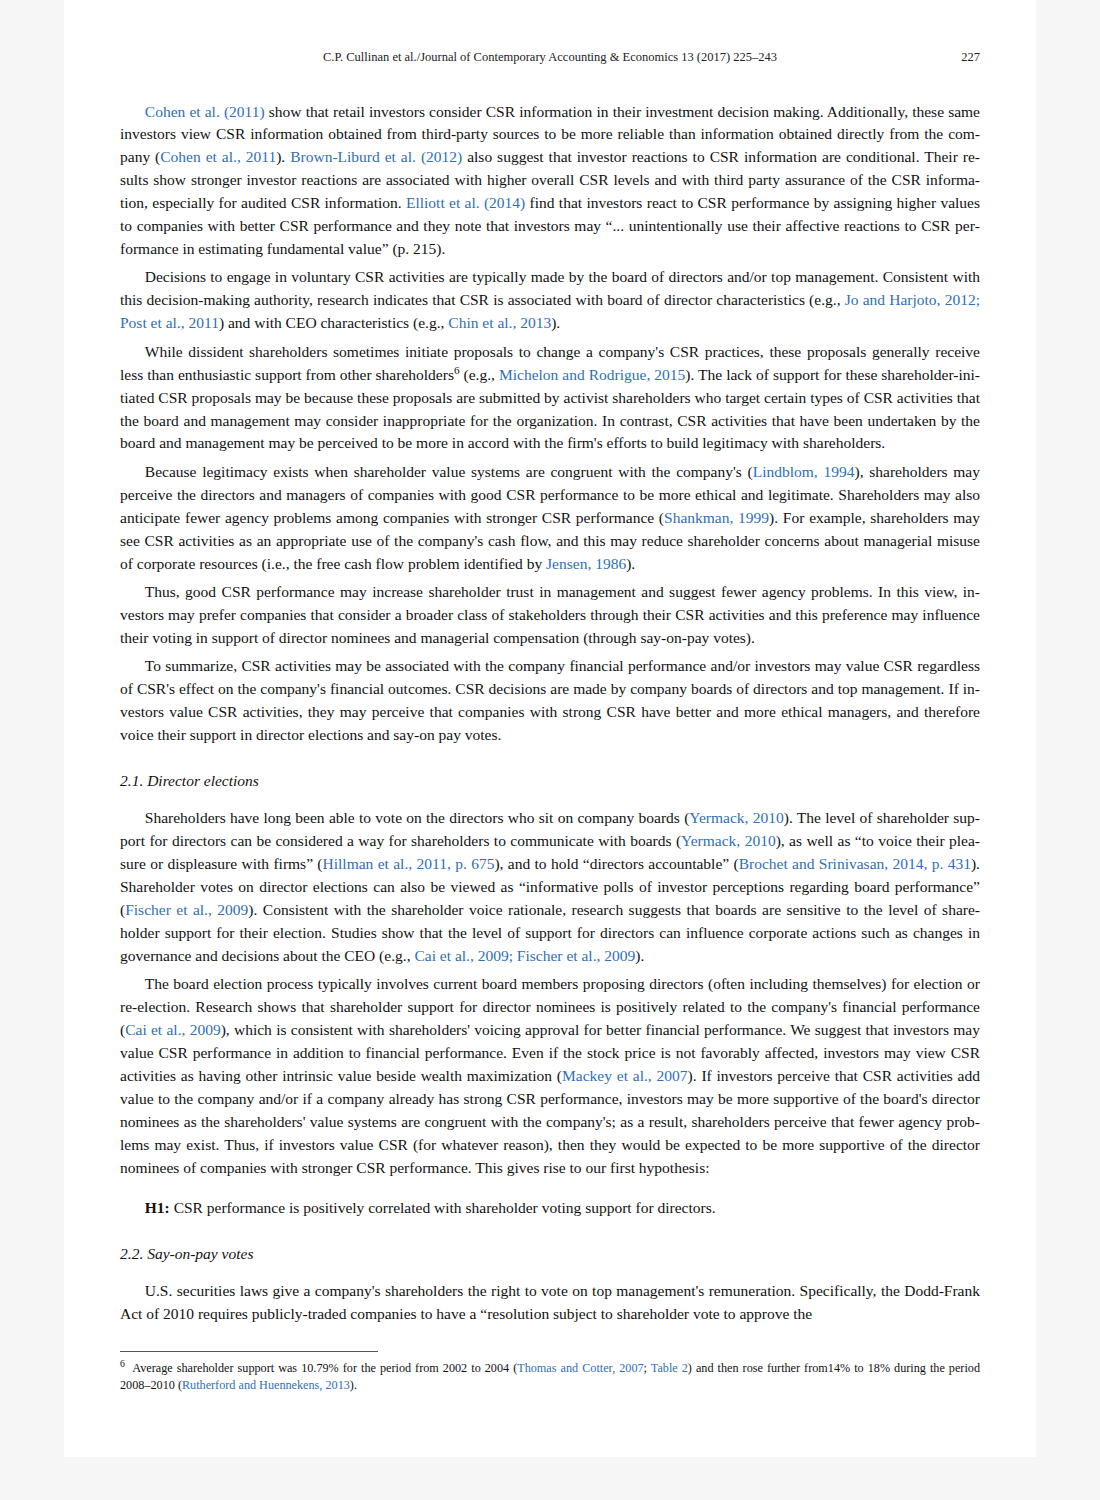C.P. Cullinan et al./Journal of Contemporary Accounting & Economics 13 (2017) 225–243 227
Cohen et al. (2011) show that retail investors consider CSR information in their investment decision making. Additionally, these same investors view CSR information obtained from third-party sources to be more reliable than information obtained directly from the company (Cohen et al., 2011). Brown-Liburd et al. (2012) also suggest that investor reactions to CSR information are conditional. Their results show stronger investor reactions are associated with higher overall CSR levels and with third party assurance of the CSR information, especially for audited CSR information. Elliott et al. (2014) find that investors react to CSR performance by assigning higher values to companies with better CSR performance and they note that investors may “... unintentionally use their affective reactions to CSR performance in estimating fundamental value” (p. 215).
Decisions to engage in voluntary CSR activities are typically made by the board of directors and/or top management. Consistent with this decision-making authority, research indicates that CSR is associated with board of director characteristics (e.g., Jo and Harjoto, 2012; Post et al., 2011) and with CEO characteristics (e.g., Chin et al., 2013).
While dissident shareholders sometimes initiate proposals to change a company's CSR practices, these proposals generally receive less than enthusiastic support from other shareholders6 (e.g., Michelon and Rodrigue, 2015). The lack of support for these shareholder-initiated CSR proposals may be because these proposals are submitted by activist shareholders who target certain types of CSR activities that the board and management may consider inappropriate for the organization. In contrast, CSR activities that have been undertaken by the board and management may be perceived to be more in accord with the firm's efforts to build legitimacy with shareholders.
Because legitimacy exists when shareholder value systems are congruent with the company's (Lindblom, 1994), shareholders may perceive the directors and managers of companies with good CSR performance to be more ethical and legitimate. Shareholders may also anticipate fewer agency problems among companies with stronger CSR performance (Shankman, 1999). For example, shareholders may see CSR activities as an appropriate use of the company's cash flow, and this may reduce shareholder concerns about managerial misuse of corporate resources (i.e., the free cash flow problem identified by Jensen, 1986).
Thus, good CSR performance may increase shareholder trust in management and suggest fewer agency problems. In this view, investors may prefer companies that consider a broader class of stakeholders through their CSR activities and this preference may influence their voting in support of director nominees and managerial compensation (through say-on-pay votes).
To summarize, CSR activities may be associated with the company financial performance and/or investors may value CSR regardless of CSR's effect on the company's financial outcomes. CSR decisions are made by company boards of directors and top management. If investors value CSR activities, they may perceive that companies with strong CSR have better and more ethical managers, and therefore voice their support in director elections and say-on pay votes.
2.1. Director elections
Shareholders have long been able to vote on the directors who sit on company boards (Yermack, 2010). The level of shareholder support for directors can be considered a way for shareholders to communicate with boards (Yermack, 2010), as well as “to voice their pleasure or displeasure with firms” (Hillman et al., 2011, p. 675), and to hold “directors accountable” (Brochet and Srinivasan, 2014, p. 431). Shareholder votes on director elections can also be viewed as “informative polls of investor perceptions regarding board performance” (Fischer et al., 2009). Consistent with the shareholder voice rationale, research suggests that boards are sensitive to the level of shareholder support for their election. Studies show that the level of support for directors can influence corporate actions such as changes in governance and decisions about the CEO (e.g., Cai et al., 2009; Fischer et al., 2009).
The board election process typically involves current board members proposing directors (often including themselves) for election or re-election. Research shows that shareholder support for director nominees is positively related to the company's financial performance (Cai et al., 2009), which is consistent with shareholders' voicing approval for better financial performance. We suggest that investors may value CSR performance in addition to financial performance. Even if the stock price is not favorably affected, investors may view CSR activities as having other intrinsic value beside wealth maximization (Mackey et al., 2007). If investors perceive that CSR activities add value to the company and/or if a company already has strong CSR performance, investors may be more supportive of the board's director nominees as the shareholders' value systems are congruent with the company's; as a result, shareholders perceive that fewer agency problems may exist. Thus, if investors value CSR (for whatever reason), then they would be expected to be more supportive of the director nominees of companies with stronger CSR performance. This gives rise to our first hypothesis:
H1: CSR performance is positively correlated with shareholder voting support for directors.
2.2. Say-on-pay votes
U.S. securities laws give a company's shareholders the right to vote on top management's remuneration. Specifically, the Dodd-Frank Act of 2010 requires publicly-traded companies to have a “resolution subject to shareholder vote to approve the
6 Average shareholder support was 10.79% for the period from 2002 to 2004 (Thomas and Cotter, 2007; Table 2) and then rose further from14% to 18% during the period 2008–2010 (Rutherford and Huennekens, 2013).